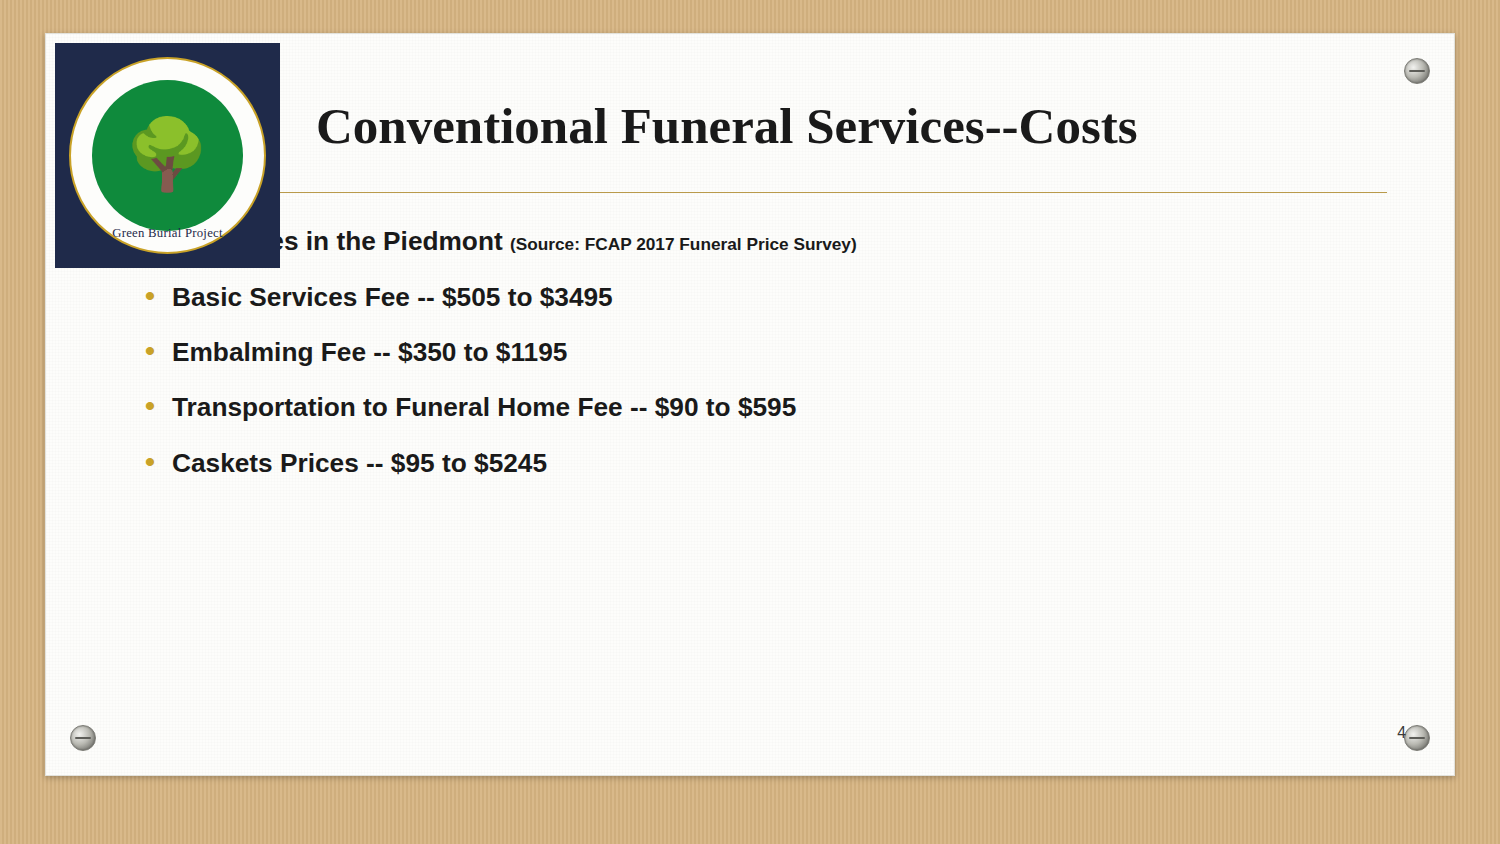🌳
Green Burial Project
Conventional Funeral Services--Costs
2017 Prices in the Piedmont (Source: FCAP 2017 Funeral Price Survey)
Basic Services Fee -- $505 to $3495
Embalming Fee -- $350 to $1195
Transportation to Funeral Home Fee -- $90 to $595
Caskets Prices -- $95 to $5245
4